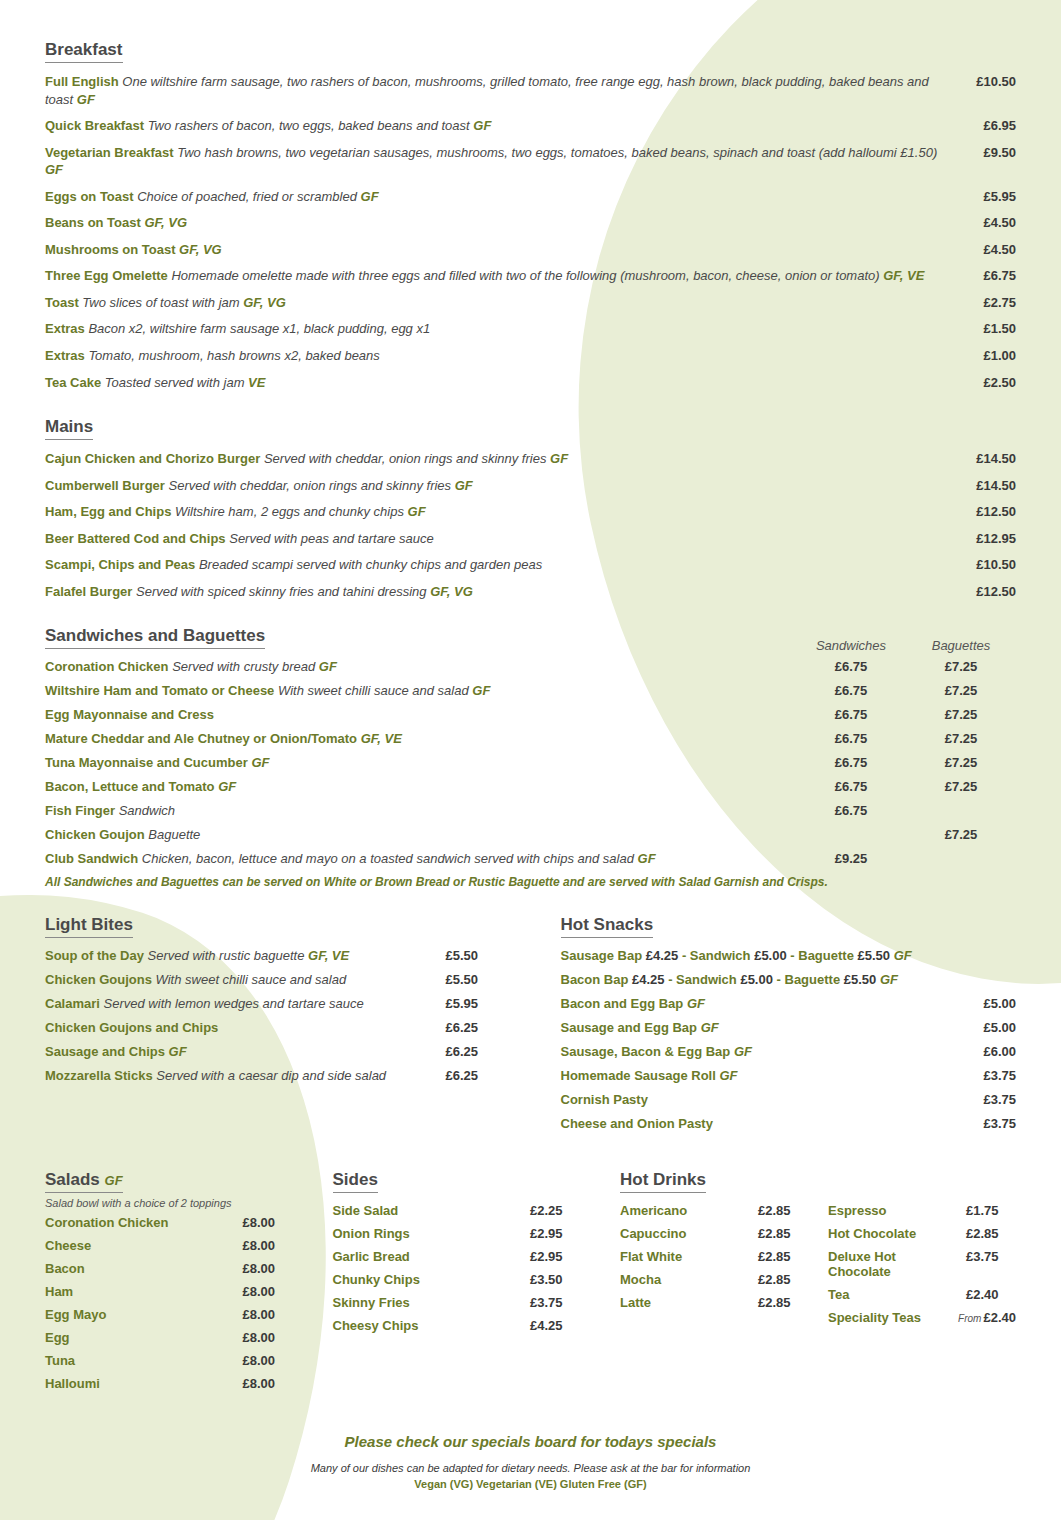Breakfast
Full English One wiltshire farm sausage, two rashers of bacon, mushrooms, grilled tomato, free range egg, hash brown, black pudding, baked beans and toast GF
£10.50
Quick Breakfast Two rashers of bacon, two eggs, baked beans and toast GF
£6.95
Vegetarian Breakfast Two hash browns, two vegetarian sausages, mushrooms, two eggs, tomatoes, baked beans, spinach and toast (add halloumi £1.50) GF
£9.50
Eggs on Toast Choice of poached, fried or scrambled GF
£5.95
Beans on Toast GF, VG
£4.50
Mushrooms on Toast GF, VG
£4.50
Three Egg Omelette Homemade omelette made with three eggs and filled with two of the following (mushroom, bacon, cheese, onion or tomato) GF, VE
£6.75
Toast Two slices of toast with jam GF, VG
£2.75
Extras Bacon x2, wiltshire farm sausage x1, black pudding, egg x1
£1.50
Extras Tomato, mushroom, hash browns x2, baked beans
£1.00
Tea Cake Toasted served with jam VE
£2.50
Mains
Cajun Chicken and Chorizo Burger Served with cheddar, onion rings and skinny fries GF
£14.50
Cumberwell Burger Served with cheddar, onion rings and skinny fries GF
£14.50
Ham, Egg and Chips Wiltshire ham, 2 eggs and chunky chips GF
£12.50
Beer Battered Cod and Chips Served with peas and tartare sauce
£12.95
Scampi, Chips and Peas Breaded scampi served with chunky chips and garden peas
£10.50
Falafel Burger Served with spiced skinny fries and tahini dressing GF, VG
£12.50
Sandwiches and Baguettes
Sandwiches Baguettes
Coronation Chicken Served with crusty bread GF
£6.75
£7.25
Wiltshire Ham and Tomato or Cheese With sweet chilli sauce and salad GF
£6.75
£7.25
Egg Mayonnaise and Cress
£6.75
£7.25
Mature Cheddar and Ale Chutney or Onion/Tomato GF, VE
£6.75
£7.25
Tuna Mayonnaise and Cucumber GF
£6.75
£7.25
Bacon, Lettuce and Tomato GF
£6.75
£7.25
Fish Finger Sandwich
£6.75
Chicken Goujon Baguette
£7.25
Club Sandwich Chicken, bacon, lettuce and mayo on a toasted sandwich served with chips and salad GF
£9.25
All Sandwiches and Baguettes can be served on White or Brown Bread or Rustic Baguette and are served with Salad Garnish and Crisps.
Light Bites
Soup of the Day Served with rustic baguette GF, VE
£5.50
Chicken Goujons With sweet chilli sauce and salad
£5.50
Calamari Served with lemon wedges and tartare sauce
£5.95
Chicken Goujons and Chips
£6.25
Sausage and Chips GF
£6.25
Mozzarella Sticks Served with a caesar dip and side salad
£6.25
Hot Snacks
Sausage Bap £4.25 - Sandwich £5.00 - Baguette £5.50 GF
Bacon Bap £4.25 - Sandwich £5.00 - Baguette £5.50 GF
Bacon and Egg Bap GF
£5.00
Sausage and Egg Bap GF
£5.00
Sausage, Bacon & Egg Bap GF
£6.00
Homemade Sausage Roll GF
£3.75
Cornish Pasty
£3.75
Cheese and Onion Pasty
£3.75
Salads GF
Salad bowl with a choice of 2 toppings
Coronation Chicken
£8.00
Cheese
£8.00
Bacon
£8.00
Ham
£8.00
Egg Mayo
£8.00
Egg
£8.00
Tuna
£8.00
Halloumi
£8.00
Sides
Side Salad
£2.25
Onion Rings
£2.95
Garlic Bread
£2.95
Chunky Chips
£3.50
Skinny Fries
£3.75
Cheesy Chips
£4.25
Hot Drinks
Americano
£2.85
Capuccino
£2.85
Flat White
£2.85
Mocha
£2.85
Latte
£2.85
Espresso
£1.75
Hot Chocolate
£2.85
Deluxe Hot Chocolate
£3.75
Tea
£2.40
Speciality Teas
From£2.40
Please check our specials board for todays specials
Many of our dishes can be adapted for dietary needs. Please ask at the bar for information
Vegan (VG) Vegetarian (VE) Gluten Free (GF)